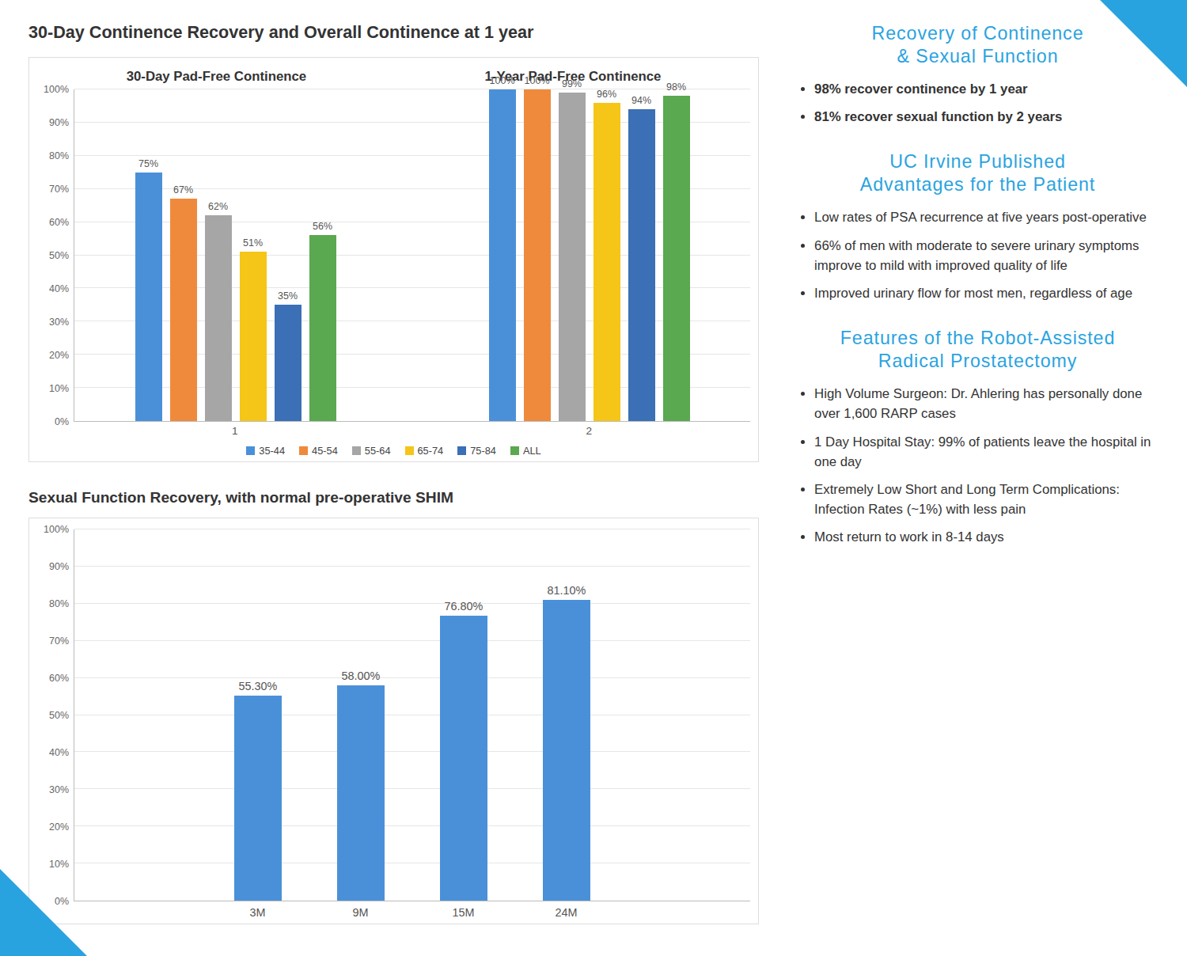30-Day Continence Recovery and Overall Continence at 1 year
30-Day Pad-Free Continence 1-Year Pad-Free Continence
100% 90% 80% 70% 60% 50% 40% 30% 20% 10% 0%
75%
67%
62%
51%
35%
56%
100%
100%
99%
96%
94%
98%
1
2
35-44 45-54 55-64 65-74 75-84 ALL
Sexual Function Recovery, with normal pre-operative SHIM
100% 90% 80% 70% 60% 50% 40% 30% 20% 10% 0%
55.30%
58.00%
76.80%
81.10%
3M
9M
15M
24M
Recovery of Continence
& Sexual Function
98% recover continence by 1 year
81% recover sexual function by 2 years
UC Irvine Published
Advantages for the Patient
Low rates of PSA recurrence at five years post-operative
66% of men with moderate to severe urinary symptoms improve to mild with improved quality of life
Improved urinary flow for most men, regardless of age
Features of the Robot-Assisted
Radical Prostatectomy
High Volume Surgeon: Dr. Ahlering has personally done over 1,600 RARP cases
1 Day Hospital Stay: 99% of patients leave the hospital in one day
Extremely Low Short and Long Term Complications: Infection Rates (~1%) with less pain
Most return to work in 8-14 days